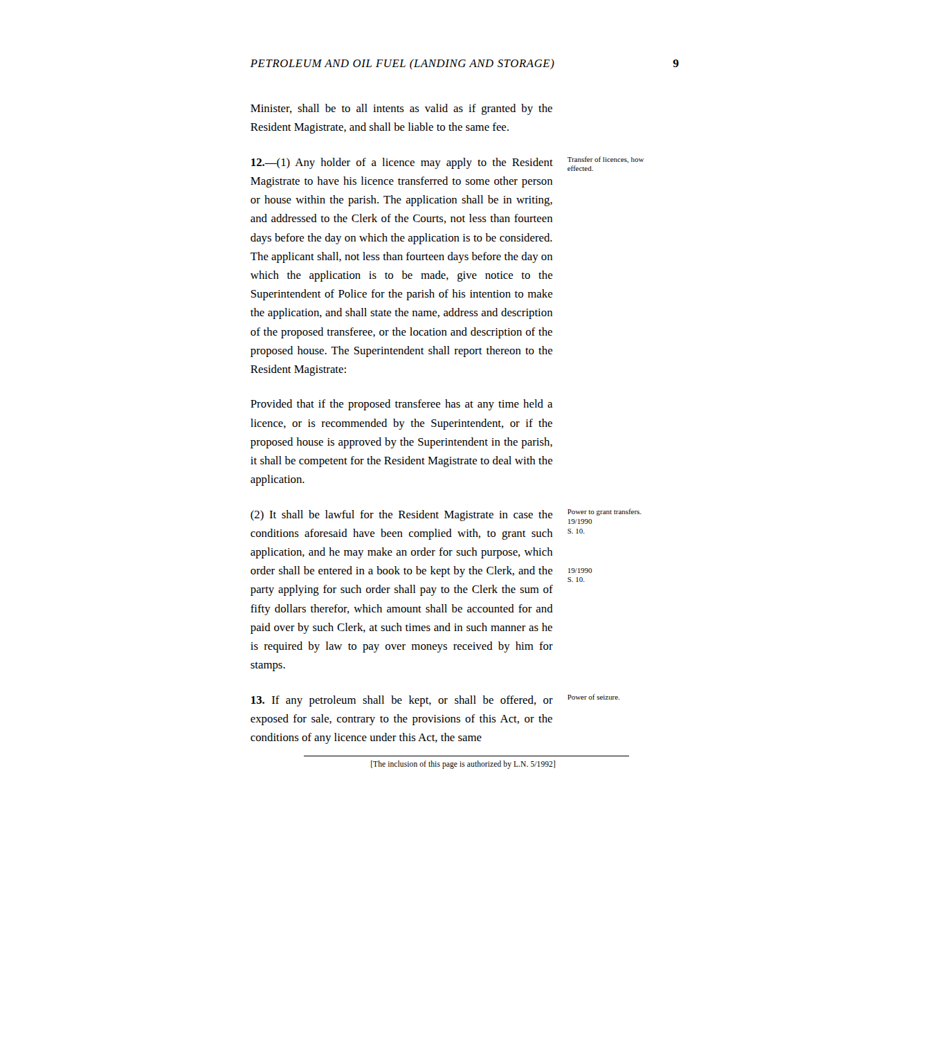PETROLEUM AND OIL FUEL (LANDING AND STORAGE) 9
Minister, shall be to all intents as valid as if granted by the Resident Magistrate, and shall be liable to the same fee.
12.—(1) Any holder of a licence may apply to the Resident Magistrate to have his licence transferred to some other person or house within the parish. The application shall be in writing, and addressed to the Clerk of the Courts, not less than fourteen days before the day on which the application is to be considered. The applicant shall, not less than fourteen days before the day on which the application is to be made, give notice to the Superintendent of Police for the parish of his intention to make the application, and shall state the name, address and description of the proposed transferee, or the location and description of the proposed house. The Superintendent shall report thereon to the Resident Magistrate:
Transfer of licences, how effected.
Provided that if the proposed transferee has at any time held a licence, or is recommended by the Superintendent, or if the proposed house is approved by the Superintendent in the parish, it shall be competent for the Resident Magistrate to deal with the application.
(2) It shall be lawful for the Resident Magistrate in case the conditions aforesaid have been complied with, to grant such application, and he may make an order for such purpose, which order shall be entered in a book to be kept by the Clerk, and the party applying for such order shall pay to the Clerk the sum of fifty dollars therefor, which amount shall be accounted for and paid over by such Clerk, at such times and in such manner as he is required by law to pay over moneys received by him for stamps.
Power to grant transfers. 19/1990
S. 10. 19/1990
S. 10.
13. If any petroleum shall be kept, or shall be offered, or exposed for sale, contrary to the provisions of this Act, or the conditions of any licence under this Act, the same
Power of seizure.
[The inclusion of this page is authorized by L.N. 5/1992]